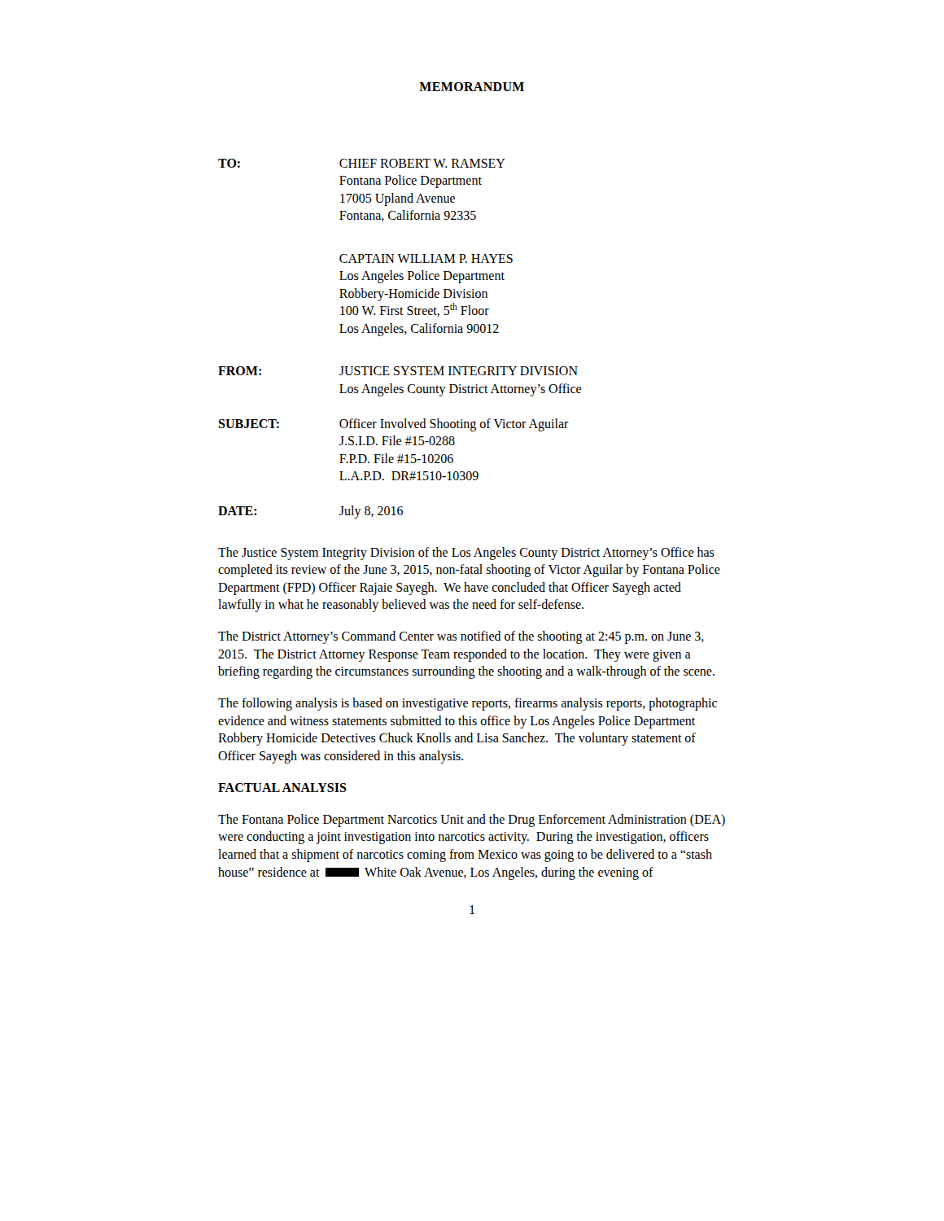MEMORANDUM
| TO: | Chief Robert W. Ramsey Fontana Police Department 17005 Upland Avenue Fontana, California 92335 |
| | Captain William P. Hayes Los Angeles Police Department Robbery-Homicide Division 100 W. First Street, 5 th Floor Los Angeles, California 90012 |
| FROM: | Justice System Integrity Division Los Angeles County District Attorney’s Office |
| SUBJECT: | Officer Involved Shooting of Victor Aguilar J.S.I.D. File #15-0288 F.P.D. File #15-10206 L.A.P.D. DR#1510-10309 |
| DATE: | July 8, 2016 |
The Justice System Integrity Division of the Los Angeles County District Attorney’s Office has completed its review of the June 3, 2015, non-fatal shooting of Victor Aguilar by Fontana Police Department (FPD) Officer Rajaie Sayegh. We have concluded that Officer Sayegh acted lawfully in what he reasonably believed was the need for self-defense.
The District Attorney’s Command Center was notified of the shooting at 2:45 p.m. on June 3, 2015. The District Attorney Response Team responded to the location. They were given a briefing regarding the circumstances surrounding the shooting and a walk-through of the scene.
The following analysis is based on investigative reports, firearms analysis reports, photographic evidence and witness statements submitted to this office by Los Angeles Police Department Robbery Homicide Detectives Chuck Knolls and Lisa Sanchez. The voluntary statement of Officer Sayegh was considered in this analysis.
FACTUAL ANALYSIS
The Fontana Police Department Narcotics Unit and the Drug Enforcement Administration (DEA) were conducting a joint investigation into narcotics activity. During the investigation, officers learned that a shipment of narcotics coming from Mexico was going to be delivered to a “stash house” residence at White Oak Avenue, Los Angeles, during the evening of
1